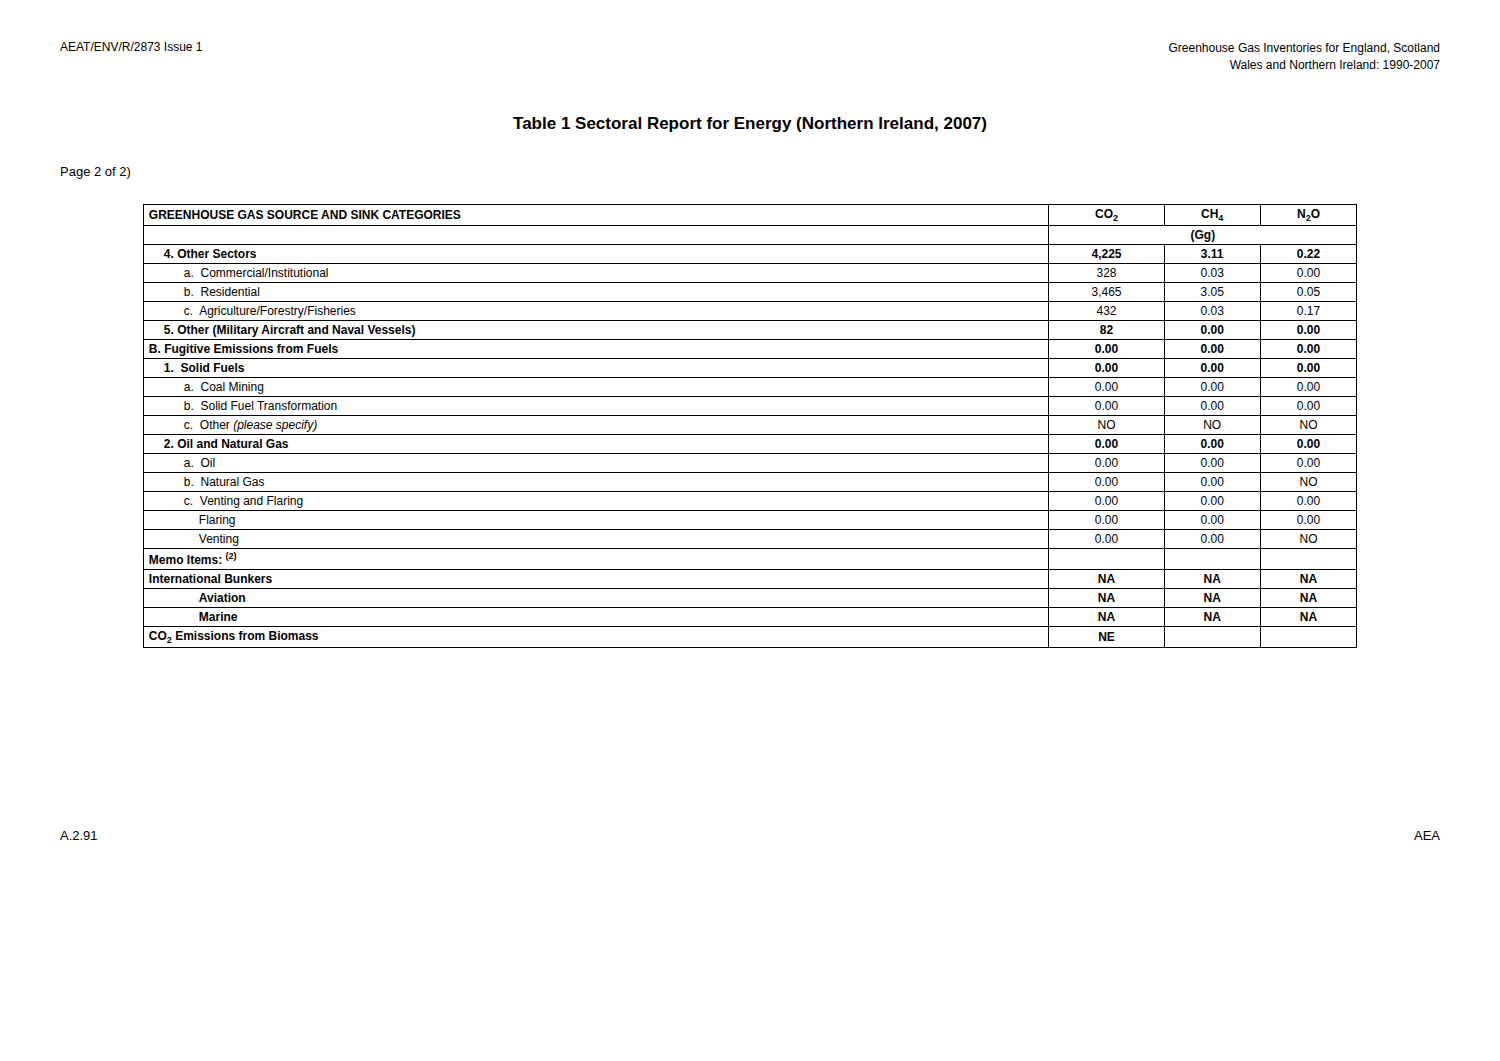AEAT/ENV/R/2873 Issue 1
Greenhouse Gas Inventories for England, Scotland
Wales and Northern Ireland: 1990-2007
Table 1 Sectoral Report for Energy (Northern Ireland, 2007)
Page 2 of 2)
| GREENHOUSE GAS SOURCE AND SINK CATEGORIES | CO 2 | CH 4 | N 2 O |
| --- | --- | --- | --- |
| | (Gg) |
| 4. Other Sectors | 4,225 | 3.11 | 0.22 |
| a. Commercial/Institutional | 328 | 0.03 | 0.00 |
| b. Residential | 3,465 | 3.05 | 0.05 |
| c. Agriculture/Forestry/Fisheries | 432 | 0.03 | 0.17 |
| 5. Other (Military Aircraft and Naval Vessels) | 82 | 0.00 | 0.00 |
| B. Fugitive Emissions from Fuels | 0.00 | 0.00 | 0.00 |
| 1. Solid Fuels | 0.00 | 0.00 | 0.00 |
| a. Coal Mining | 0.00 | 0.00 | 0.00 |
| b. Solid Fuel Transformation | 0.00 | 0.00 | 0.00 |
| c. Other (please specify) | NO | NO | NO |
| 2. Oil and Natural Gas | 0.00 | 0.00 | 0.00 |
| a. Oil | 0.00 | 0.00 | 0.00 |
| b. Natural Gas | 0.00 | 0.00 | NO |
| c. Venting and Flaring | 0.00 | 0.00 | 0.00 |
| Flaring | 0.00 | 0.00 | 0.00 |
| Venting | 0.00 | 0.00 | NO |
| Memo Items: (2) | | | |
| International Bunkers | NA | NA | NA |
| Aviation | NA | NA | NA |
| Marine | NA | NA | NA |
| CO 2 Emissions from Biomass | NE | | |
A.2.91
AEA